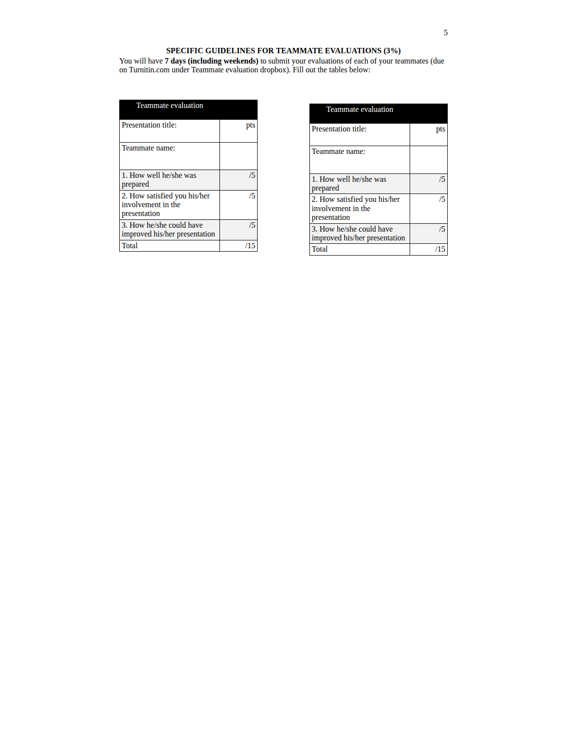5
Specific Guidelines for Teammate Evaluations (3%)
You will have 7 days (including weekends) to submit your evaluations of each of your teammates (due on Turnitin.com under Teammate evaluation dropbox). Fill out the tables below:
| Teammate evaluation | |
| Presentation title: | pts |
| Teammate name: | |
| 1. How well he/she was prepared | /5 |
| 2. How satisfied you his/her involvement in the presentation | /5 |
| 3. How he/she could have improved his/her presentation | /5 |
| Total | /15 |
| Teammate evaluation | |
| Presentation title: | pts |
| Teammate name: | |
| 1. How well he/she was prepared | /5 |
| 2. How satisfied you his/her involvement in the presentation | /5 |
| 3. How he/she could have improved his/her presentation | /5 |
| Total | /15 |